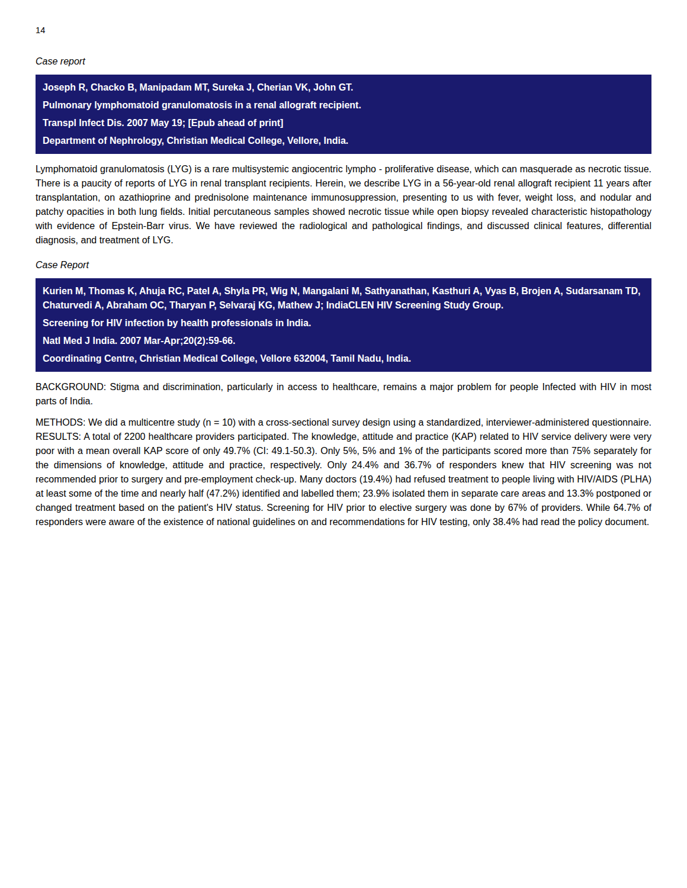14
Case report
Joseph R, Chacko B, Manipadam MT, Sureka J, Cherian VK, John GT.
Pulmonary lymphomatoid granulomatosis in a renal allograft recipient.
Transpl Infect Dis. 2007 May 19; [Epub ahead of print]
Department of Nephrology, Christian Medical College, Vellore, India.
Lymphomatoid granulomatosis (LYG) is a rare multisystemic angiocentric lympho - proliferative disease, which can masquerade as necrotic tissue. There is a paucity of reports of LYG in renal transplant recipients. Herein, we describe LYG in a 56-year-old renal allograft recipient 11 years after transplantation, on azathioprine and prednisolone maintenance immunosuppression, presenting to us with fever, weight loss, and nodular and patchy opacities in both lung fields. Initial percutaneous samples showed necrotic tissue while open biopsy revealed characteristic histopathology with evidence of Epstein-Barr virus. We have reviewed the radiological and pathological findings, and discussed clinical features, differential diagnosis, and treatment of LYG.
Case Report
Kurien M, Thomas K, Ahuja RC, Patel A, Shyla PR, Wig N, Mangalani M, Sathyanathan, Kasthuri A, Vyas B, Brojen A, Sudarsanam TD, Chaturvedi A, Abraham OC, Tharyan P, Selvaraj KG, Mathew J; IndiaCLEN HIV Screening Study Group.
Screening for HIV infection by health professionals in India.
Natl Med J India. 2007 Mar-Apr;20(2):59-66.
Coordinating Centre, Christian Medical College, Vellore 632004, Tamil Nadu, India.
BACKGROUND: Stigma and discrimination, particularly in access to healthcare, remains a major problem for people Infected with HIV in most parts of India.
METHODS: We did a multicentre study (n = 10) with a cross-sectional survey design using a standardized, interviewer-administered questionnaire. RESULTS: A total of 2200 healthcare providers participated. The knowledge, attitude and practice (KAP) related to HIV service delivery were very poor with a mean overall KAP score of only 49.7% (CI: 49.1-50.3). Only 5%, 5% and 1% of the participants scored more than 75% separately for the dimensions of knowledge, attitude and practice, respectively. Only 24.4% and 36.7% of responders knew that HIV screening was not recommended prior to surgery and pre-employment check-up. Many doctors (19.4%) had refused treatment to people living with HIV/AIDS (PLHA) at least some of the time and nearly half (47.2%) identified and labelled them; 23.9% isolated them in separate care areas and 13.3% postponed or changed treatment based on the patient's HIV status. Screening for HIV prior to elective surgery was done by 67% of providers. While 64.7% of responders were aware of the existence of national guidelines on and recommendations for HIV testing, only 38.4% had read the policy document.